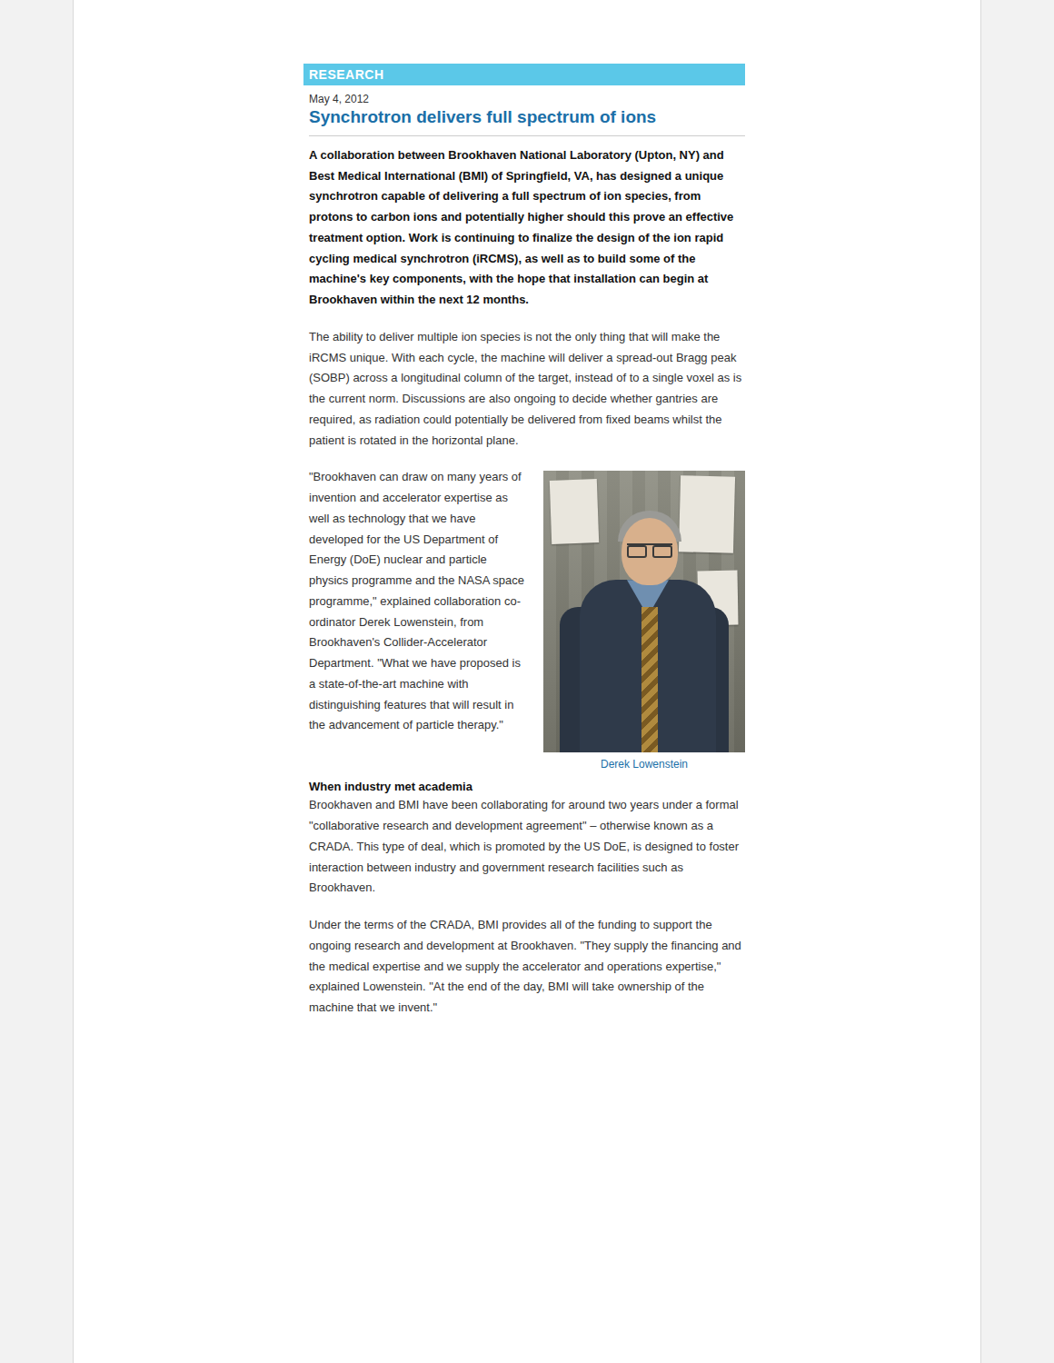RESEARCH
May 4, 2012
Synchrotron delivers full spectrum of ions
A collaboration between Brookhaven National Laboratory (Upton, NY) and Best Medical International (BMI) of Springfield, VA, has designed a unique synchrotron capable of delivering a full spectrum of ion species, from protons to carbon ions and potentially higher should this prove an effective treatment option. Work is continuing to finalize the design of the ion rapid cycling medical synchrotron (iRCMS), as well as to build some of the machine's key components, with the hope that installation can begin at Brookhaven within the next 12 months.
The ability to deliver multiple ion species is not the only thing that will make the iRCMS unique. With each cycle, the machine will deliver a spread-out Bragg peak (SOBP) across a longitudinal column of the target, instead of to a single voxel as is the current norm. Discussions are also ongoing to decide whether gantries are required, as radiation could potentially be delivered from fixed beams whilst the patient is rotated in the horizontal plane.
Derek Lowenstein
"Brookhaven can draw on many years of invention and accelerator expertise as well as technology that we have developed for the US Department of Energy (DoE) nuclear and particle physics programme and the NASA space programme," explained collaboration co-ordinator Derek Lowenstein, from Brookhaven's Collider-Accelerator Department. "What we have proposed is a state-of-the-art machine with distinguishing features that will result in the advancement of particle therapy."
When industry met academia
Brookhaven and BMI have been collaborating for around two years under a formal "collaborative research and development agreement" – otherwise known as a CRADA. This type of deal, which is promoted by the US DoE, is designed to foster interaction between industry and government research facilities such as Brookhaven.
Under the terms of the CRADA, BMI provides all of the funding to support the ongoing research and development at Brookhaven. "They supply the financing and the medical expertise and we supply the accelerator and operations expertise," explained Lowenstein. "At the end of the day, BMI will take ownership of the machine that we invent."